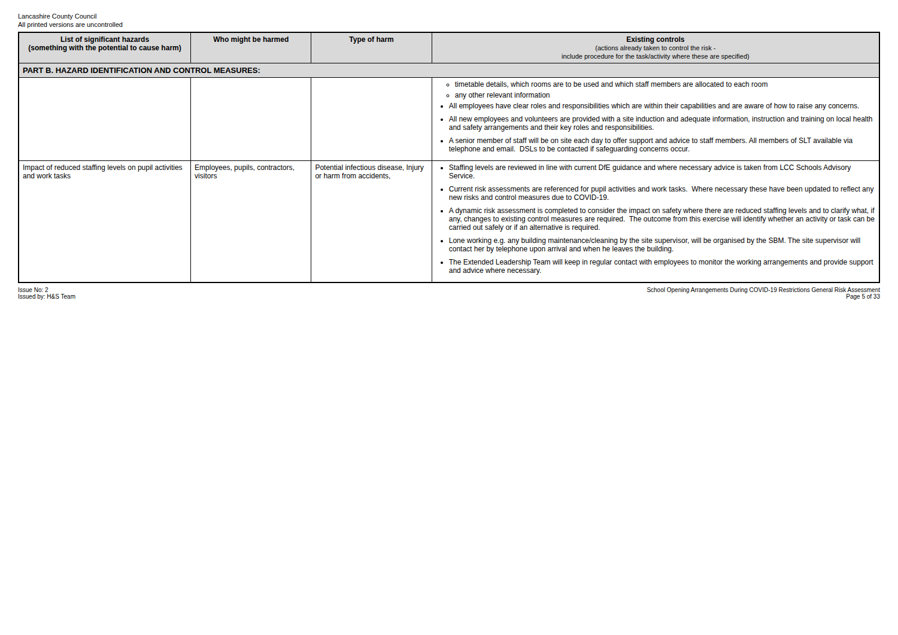Lancashire County Council
All printed versions are uncontrolled
| PART B. HAZARD IDENTIFICATION AND CONTROL MEASURES: |
| List of significant hazards (something with the potential to cause harm) | Who might be harmed | Type of harm | Existing controls (actions already taken to control the risk - include procedure for the task/activity where these are specified) |
| | | | timetable details, which rooms are to be used and which staff members are allocated to each room any other relevant information All employees have clear roles and responsibilities which are within their capabilities and are aware of how to raise any concerns. All new employees and volunteers are provided with a site induction and adequate information, instruction and training on local health and safety arrangements and their key roles and responsibilities. A senior member of staff will be on site each day to offer support and advice to staff members. All members of SLT available via telephone and email. DSLs to be contacted if safeguarding concerns occur. |
| Impact of reduced staffing levels on pupil activities and work tasks | Employees, pupils, contractors, visitors | Potential infectious disease, Injury or harm from accidents, | Staffing levels are reviewed in line with current DfE guidance and where necessary advice is taken from LCC Schools Advisory Service. Current risk assessments are referenced for pupil activities and work tasks. Where necessary these have been updated to reflect any new risks and control measures due to COVID-19. A dynamic risk assessment is completed to consider the impact on safety where there are reduced staffing levels and to clarify what, if any, changes to existing control measures are required. The outcome from this exercise will identify whether an activity or task can be carried out safely or if an alternative is required. Lone working e.g. any building maintenance/cleaning by the site supervisor, will be organised by the SBM. The site supervisor will contact her by telephone upon arrival and when he leaves the building. The Extended Leadership Team will keep in regular contact with employees to monitor the working arrangements and provide support and advice where necessary. |
Issue No: 2
Issued by: H&S Team
School Opening Arrangements During COVID-19 Restrictions General Risk Assessment
Page 5 of 33